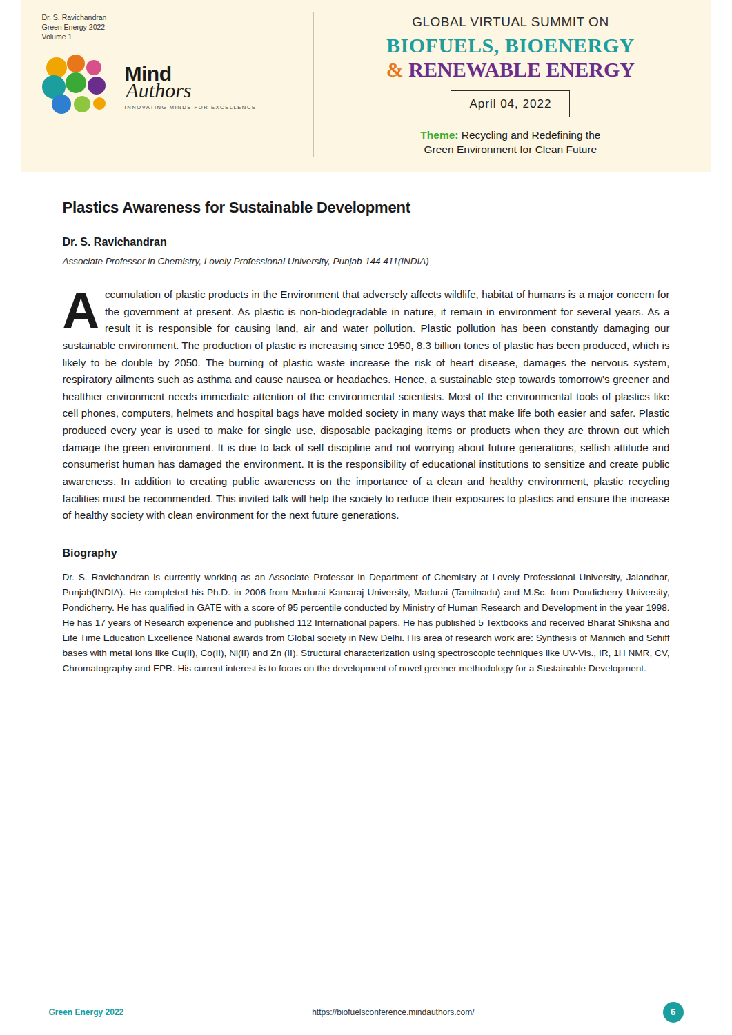Dr. S. Ravichandran
Green Energy 2022
Volume 1
Mind Authors Innovating Minds for Excellence
GLOBAL VIRTUAL SUMMIT ON
BIOFUELS, BIOENERGY
& RENEWABLE ENERGY
April 04, 2022
Theme: Recycling and Redefining the
Green Environment for Clean Future
Plastics Awareness for Sustainable Development
Dr. S. Ravichandran
Associate Professor in Chemistry, Lovely Professional University, Punjab-144 411(INDIA)
Accumulation of plastic products in the Environment that adversely affects wildlife, habitat of humans is a major concern for the government at present. As plastic is non-biodegradable in nature, it remain in environment for several years. As a result it is responsible for causing land, air and water pollution. Plastic pollution has been constantly damaging our sustainable environment. The production of plastic is increasing since 1950, 8.3 billion tones of plastic has been produced, which is likely to be double by 2050. The burning of plastic waste increase the risk of heart disease, damages the nervous system, respiratory ailments such as asthma and cause nausea or headaches. Hence, a sustainable step towards tomorrow's greener and healthier environment needs immediate attention of the environmental scientists. Most of the environmental tools of plastics like cell phones, computers, helmets and hospital bags have molded society in many ways that make life both easier and safer. Plastic produced every year is used to make for single use, disposable packaging items or products when they are thrown out which damage the green environment. It is due to lack of self discipline and not worrying about future generations, selfish attitude and consumerist human has damaged the environment. It is the responsibility of educational institutions to sensitize and create public awareness. In addition to creating public awareness on the importance of a clean and healthy environment, plastic recycling facilities must be recommended. This invited talk will help the society to reduce their exposures to plastics and ensure the increase of healthy society with clean environment for the next future generations.
Biography
Dr. S. Ravichandran is currently working as an Associate Professor in Department of Chemistry at Lovely Professional University, Jalandhar, Punjab(INDIA). He completed his Ph.D. in 2006 from Madurai Kamaraj University, Madurai (Tamilnadu) and M.Sc. from Pondicherry University, Pondicherry. He has qualified in GATE with a score of 95 percentile conducted by Ministry of Human Research and Development in the year 1998. He has 17 years of Research experience and published 112 International papers. He has published 5 Textbooks and received Bharat Shiksha and Life Time Education Excellence National awards from Global society in New Delhi. His area of research work are: Synthesis of Mannich and Schiff bases with metal ions like Cu(II), Co(II), Ni(II) and Zn (II). Structural characterization using spectroscopic techniques like UV-Vis., IR, 1H NMR, CV, Chromatography and EPR. His current interest is to focus on the development of novel greener methodology for a Sustainable Development.
Green Energy 2022
https://biofuelsconference.mindauthors.com/
6